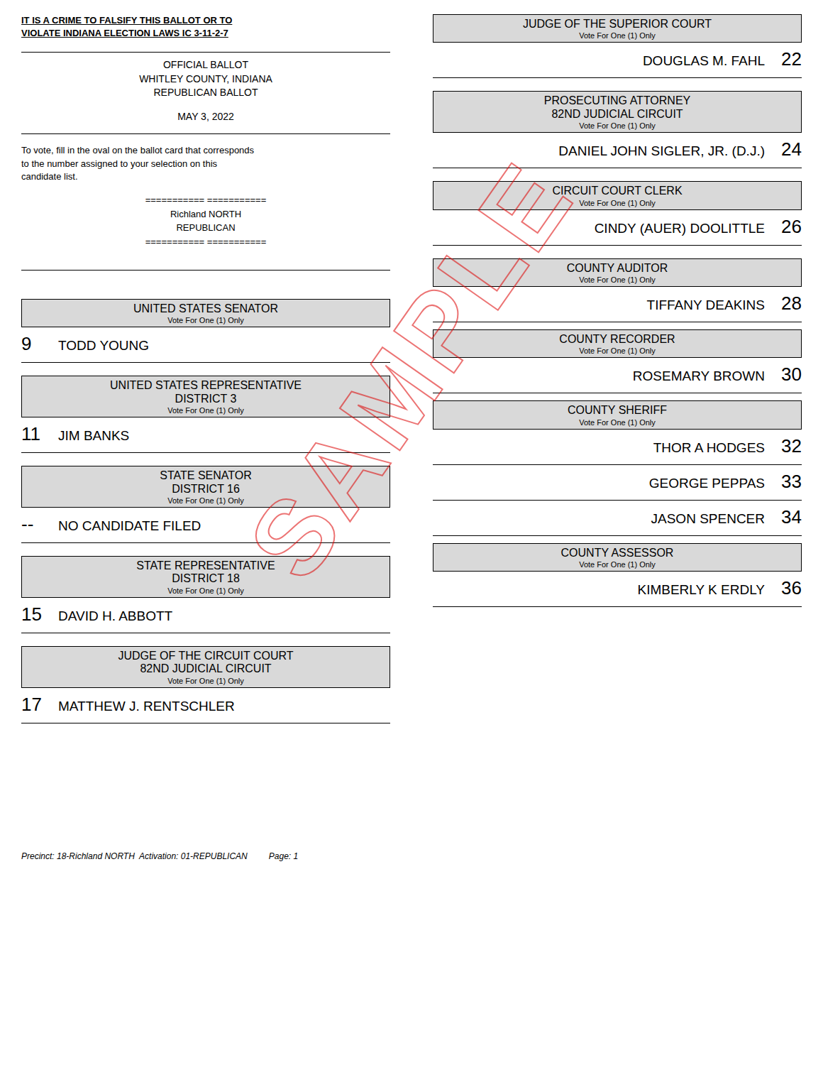SAMPLE
IT IS A CRIME TO FALSIFY THIS BALLOT OR TO
VIOLATE INDIANA ELECTION LAWS IC 3-11-2-7
OFFICIAL BALLOT
WHITLEY COUNTY, INDIANA
REPUBLICAN BALLOT
MAY 3, 2022
To vote, fill in the oval on the ballot card that corresponds
to the number assigned to your selection on this
candidate list.
=========== ===========
Richland NORTH
REPUBLICAN
=========== ===========
UNITED STATES SENATOR
Vote For One (1) Only
9
TODD YOUNG
UNITED STATES REPRESENTATIVE
DISTRICT 3
Vote For One (1) Only
11
JIM BANKS
STATE SENATOR
DISTRICT 16
Vote For One (1) Only
--
NO CANDIDATE FILED
STATE REPRESENTATIVE
DISTRICT 18
Vote For One (1) Only
15
DAVID H. ABBOTT
JUDGE OF THE CIRCUIT COURT
82ND JUDICIAL CIRCUIT
Vote For One (1) Only
17
MATTHEW J. RENTSCHLER
JUDGE OF THE SUPERIOR COURT
Vote For One (1) Only
DOUGLAS M. FAHL
22
PROSECUTING ATTORNEY
82ND JUDICIAL CIRCUIT
Vote For One (1) Only
DANIEL JOHN SIGLER, JR. (D.J.)
24
CIRCUIT COURT CLERK
Vote For One (1) Only
CINDY (AUER) DOOLITTLE
26
COUNTY AUDITOR
Vote For One (1) Only
TIFFANY DEAKINS
28
COUNTY RECORDER
Vote For One (1) Only
ROSEMARY BROWN
30
COUNTY SHERIFF
Vote For One (1) Only
THOR A HODGES
32
GEORGE PEPPAS
33
JASON SPENCER
34
COUNTY ASSESSOR
Vote For One (1) Only
KIMBERLY K ERDLY
36
Precinct: 18-Richland NORTH Activation: 01-REPUBLICANPage: 1